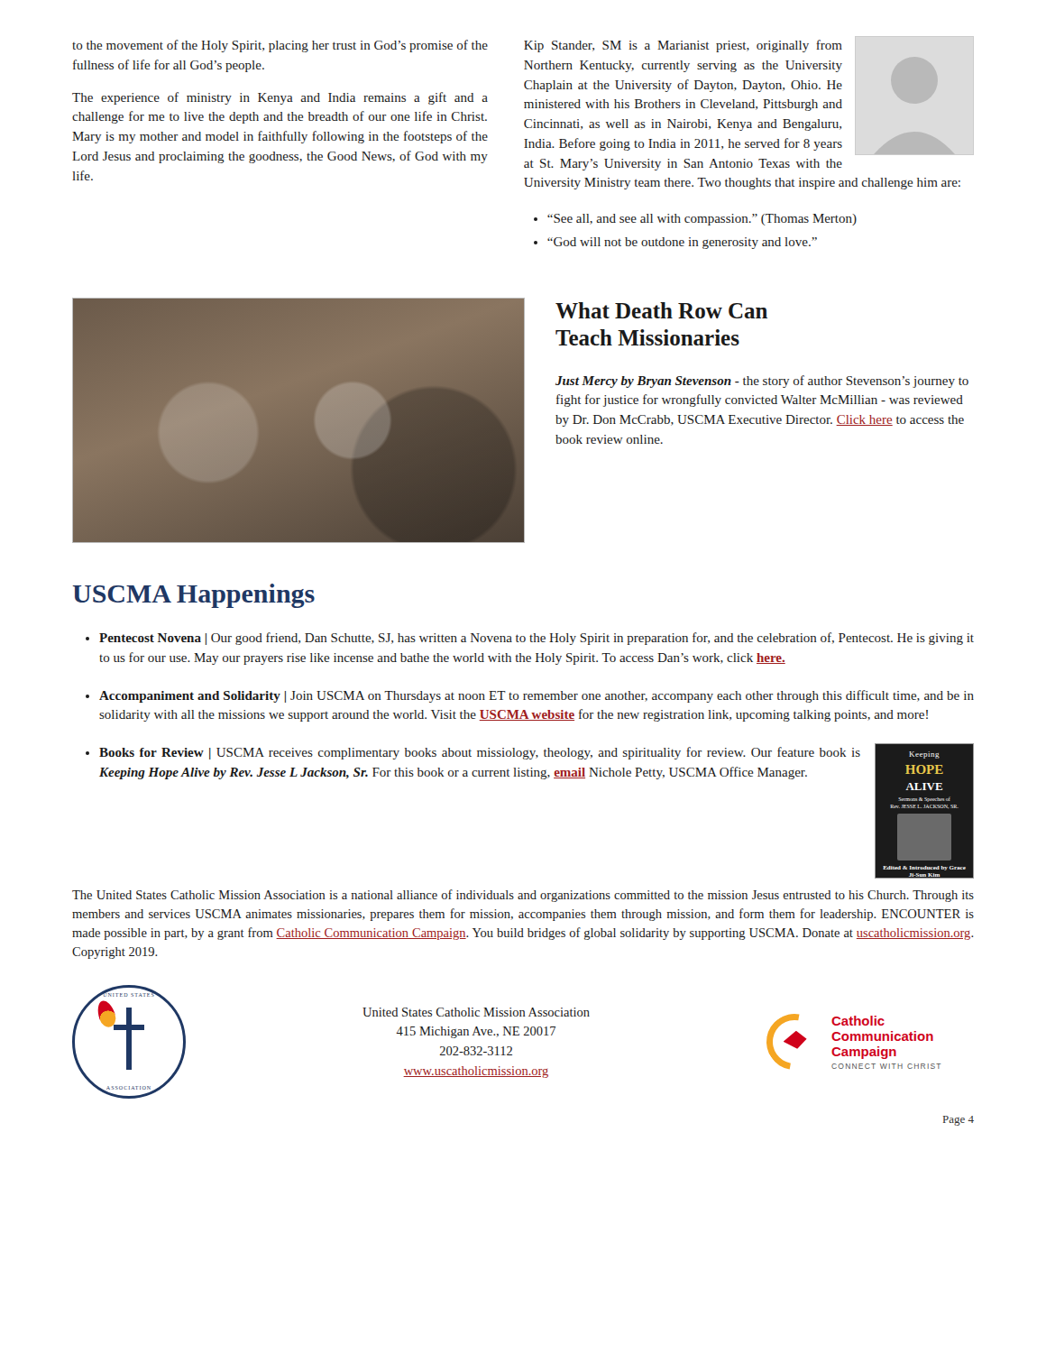to the movement of the Holy Spirit, placing her trust in God’s promise of the fullness of life for all God’s people.
The experience of ministry in Kenya and India remains a gift and a challenge for me to live the depth and the breadth of our one life in Christ. Mary is my mother and model in faithfully following in the footsteps of the Lord Jesus and proclaiming the goodness, the Good News, of God with my life.
Kip Stander, SM is a Marianist priest, originally from Northern Kentucky, currently serving as the University Chaplain at the University of Dayton, Dayton, Ohio. He ministered with his Brothers in Cleveland, Pittsburgh and Cincinnati, as well as in Nairobi, Kenya and Bengaluru, India. Before going to India in 2011, he served for 8 years at St. Mary’s University in San Antonio Texas with the University Ministry team there. Two thoughts that inspire and challenge him are:
“See all, and see all with compassion.” (Thomas Merton)
“God will not be outdone in generosity and love.”
What Death Row Can
Teach Missionaries
Just Mercy by Bryan Stevenson - the story of author Stevenson’s journey to fight for justice for wrongfully convicted Walter McMillian - was reviewed by Dr. Don McCrabb, USCMA Executive Director. Click here to access the book review online.
USCMA Happenings
Pentecost Novena | Our good friend, Dan Schutte, SJ, has written a Novena to the Holy Spirit in preparation for, and the celebration of, Pentecost. He is giving it to us for our use. May our prayers rise like incense and bathe the world with the Holy Spirit. To access Dan’s work, click here.
Accompaniment and Solidarity | Join USCMA on Thursdays at noon ET to remember one another, accompany each other through this difficult time, and be in solidarity with all the missions we support around the world. Visit the USCMA website for the new registration link, upcoming talking points, and more!
Keeping HOPE ALIVE Sermons & Speeches of
Rev. JESSE L. JACKSON, SR.
Edited & Introduced by Grace Ji-Sun Kim
Books for Review | USCMA receives complimentary books about missiology, theology, and spirituality for review. Our feature book is Keeping Hope Alive by Rev. Jesse L Jackson, Sr. For this book or a current listing, email Nichole Petty, USCMA Office Manager.
The United States Catholic Mission Association is a national alliance of individuals and organizations committed to the mission Jesus entrusted to his Church. Through its members and services USCMA animates missionaries, prepares them for mission, accompanies them through mission, and form them for leadership. ENCOUNTER is made possible in part, by a grant from Catholic Communication Campaign. You build bridges of global solidarity by supporting USCMA. Donate at uscatholicmission.org. Copyright 2019.
UNITED STATES ASSOCIATION
United States Catholic Mission Association
415 Michigan Ave., NE 20017
202-832-3112
www.uscatholicmission.org
Catholic Communication Campaign CONNECT WITH CHRIST
Page 4